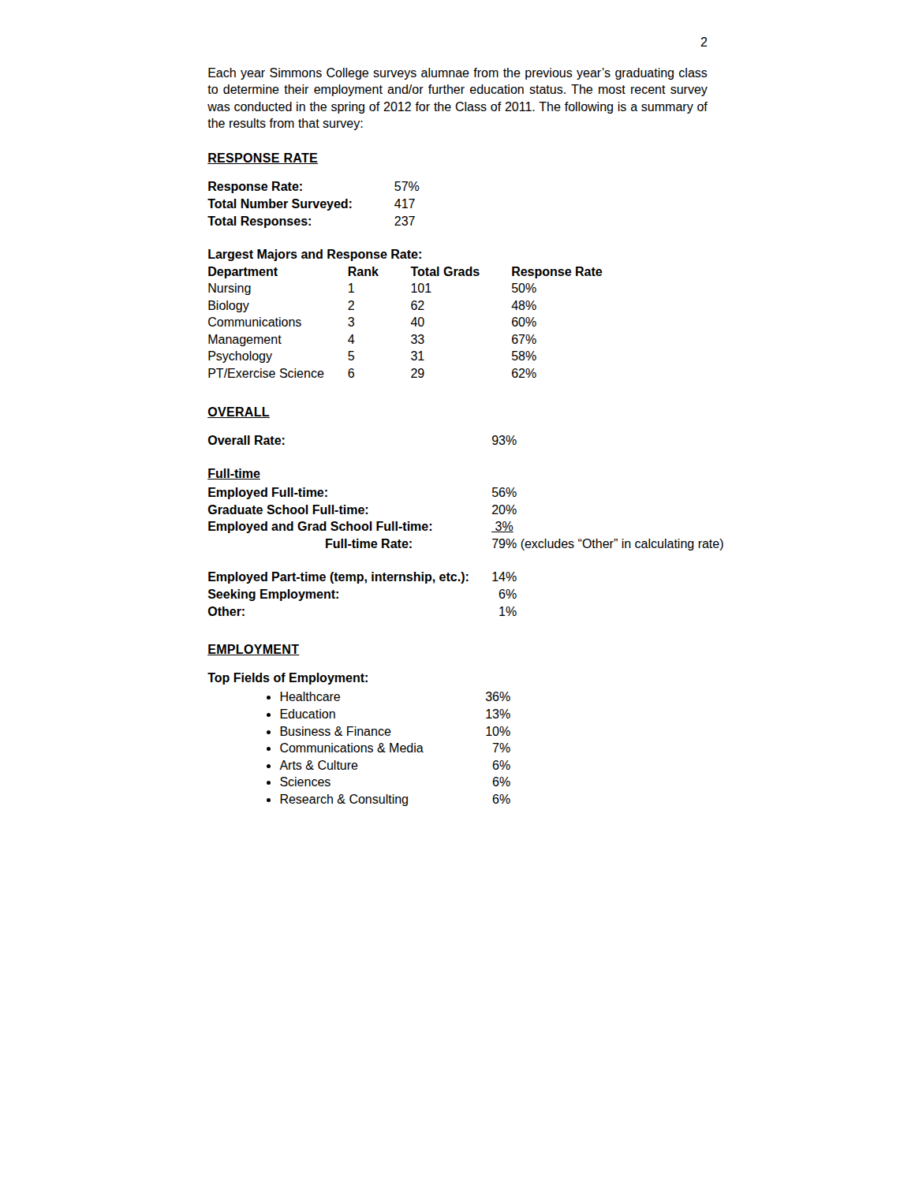2
Each year Simmons College surveys alumnae from the previous year’s graduating class to determine their employment and/or further education status. The most recent survey was conducted in the spring of 2012 for the Class of 2011. The following is a summary of the results from that survey:
RESPONSE RATE
| Response Rate: | 57% |
| Total Number Surveyed: | 417 |
| Total Responses: | 237 |
Largest Majors and Response Rate:
| Department | Rank | Total Grads | Response Rate |
| Nursing | 1 | 101 | 50% |
| Biology | 2 | 62 | 48% |
| Communications | 3 | 40 | 60% |
| Management | 4 | 33 | 67% |
| Psychology | 5 | 31 | 58% |
| PT/Exercise Science | 6 | 29 | 62% |
OVERALL
| Overall Rate: | 93% | |
Full-time
| Employed Full-time: | 56% | |
| Graduate School Full-time: | 20% | |
| Employed and Grad School Full-time: | 3% | |
| Full-time Rate: | 79% (excludes “Other” in calculating rate) |
| Employed Part-time (temp, internship, etc.): | 14% |
| Seeking Employment: | 6% |
| Other: | 1% |
EMPLOYMENT
Top Fields of Employment:
Healthcare 36%
Education 13%
Business & Finance 10%
Communications & Media 7%
Arts & Culture 6%
Sciences 6%
Research & Consulting 6%